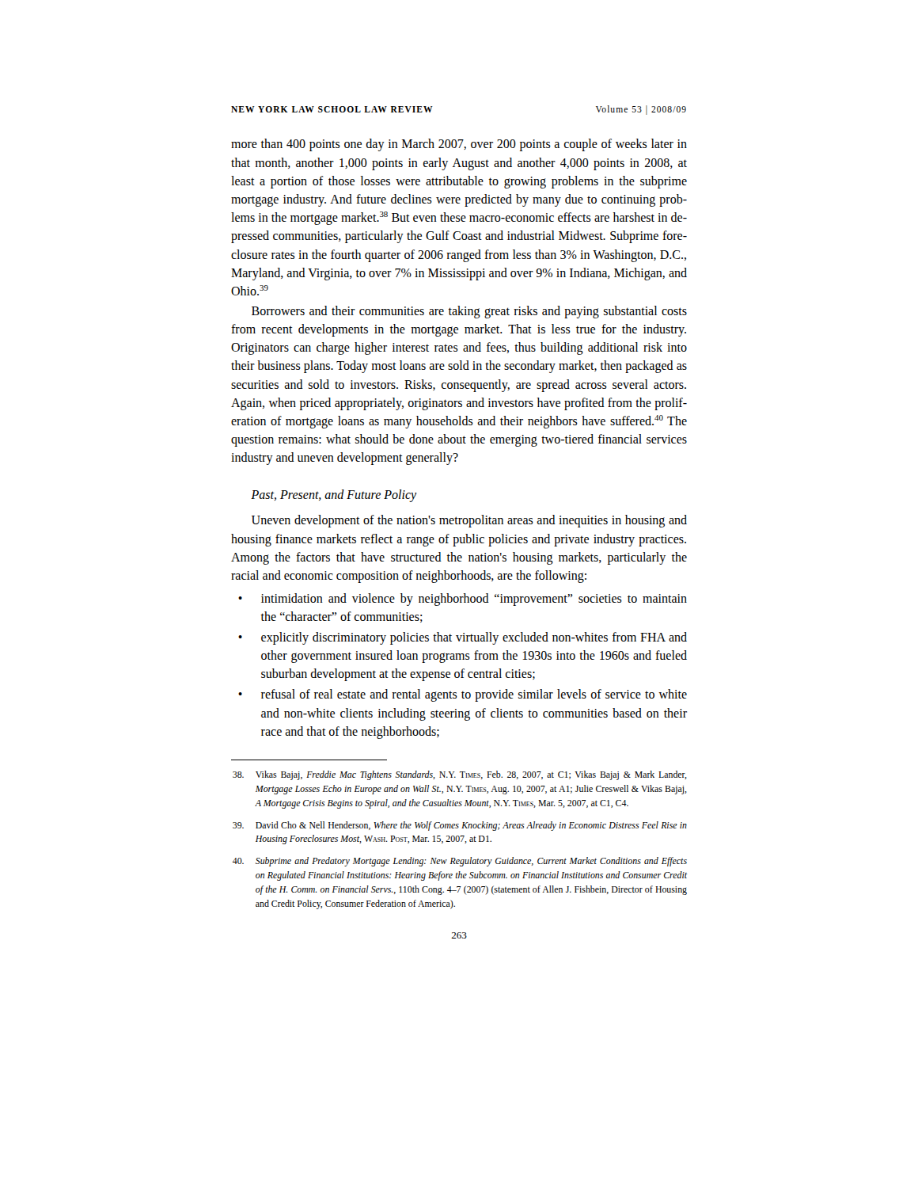New York Law School Law Review Volume 53 | 2008/09
more than 400 points one day in March 2007, over 200 points a couple of weeks later in that month, another 1,000 points in early August and another 4,000 points in 2008, at least a portion of those losses were attributable to growing problems in the subprime mortgage industry. And future declines were predicted by many due to continuing problems in the mortgage market.38 But even these macro-economic effects are harshest in depressed communities, particularly the Gulf Coast and industrial Midwest. Subprime foreclosure rates in the fourth quarter of 2006 ranged from less than 3% in Washington, D.C., Maryland, and Virginia, to over 7% in Mississippi and over 9% in Indiana, Michigan, and Ohio.39
Borrowers and their communities are taking great risks and paying substantial costs from recent developments in the mortgage market. That is less true for the industry. Originators can charge higher interest rates and fees, thus building additional risk into their business plans. Today most loans are sold in the secondary market, then packaged as securities and sold to investors. Risks, consequently, are spread across several actors. Again, when priced appropriately, originators and investors have profited from the proliferation of mortgage loans as many households and their neighbors have suffered.40 The question remains: what should be done about the emerging two-tiered financial services industry and uneven development generally?
Past, Present, and Future Policy
Uneven development of the nation's metropolitan areas and inequities in housing and housing finance markets reflect a range of public policies and private industry practices. Among the factors that have structured the nation's housing markets, particularly the racial and economic composition of neighborhoods, are the following:
intimidation and violence by neighborhood “improvement” societies to maintain the “character” of communities;
explicitly discriminatory policies that virtually excluded non-whites from FHA and other government insured loan programs from the 1930s into the 1960s and fueled suburban development at the expense of central cities;
refusal of real estate and rental agents to provide similar levels of service to white and non-white clients including steering of clients to communities based on their race and that of the neighborhoods;
38.
Vikas Bajaj, Freddie Mac Tightens Standards, N.Y. Times, Feb. 28, 2007, at C1; Vikas Bajaj & Mark Lander, Mortgage Losses Echo in Europe and on Wall St., N.Y. Times, Aug. 10, 2007, at A1; Julie Creswell & Vikas Bajaj, A Mortgage Crisis Begins to Spiral, and the Casualties Mount, N.Y. Times, Mar. 5, 2007, at C1, C4.
39.
David Cho & Nell Henderson, Where the Wolf Comes Knocking; Areas Already in Economic Distress Feel Rise in Housing Foreclosures Most, Wash. Post, Mar. 15, 2007, at D1.
40.
Subprime and Predatory Mortgage Lending: New Regulatory Guidance, Current Market Conditions and Effects on Regulated Financial Institutions: Hearing Before the Subcomm. on Financial Institutions and Consumer Credit of the H. Comm. on Financial Servs., 110th Cong. 4–7 (2007) (statement of Allen J. Fishbein, Director of Housing and Credit Policy, Consumer Federation of America).
263